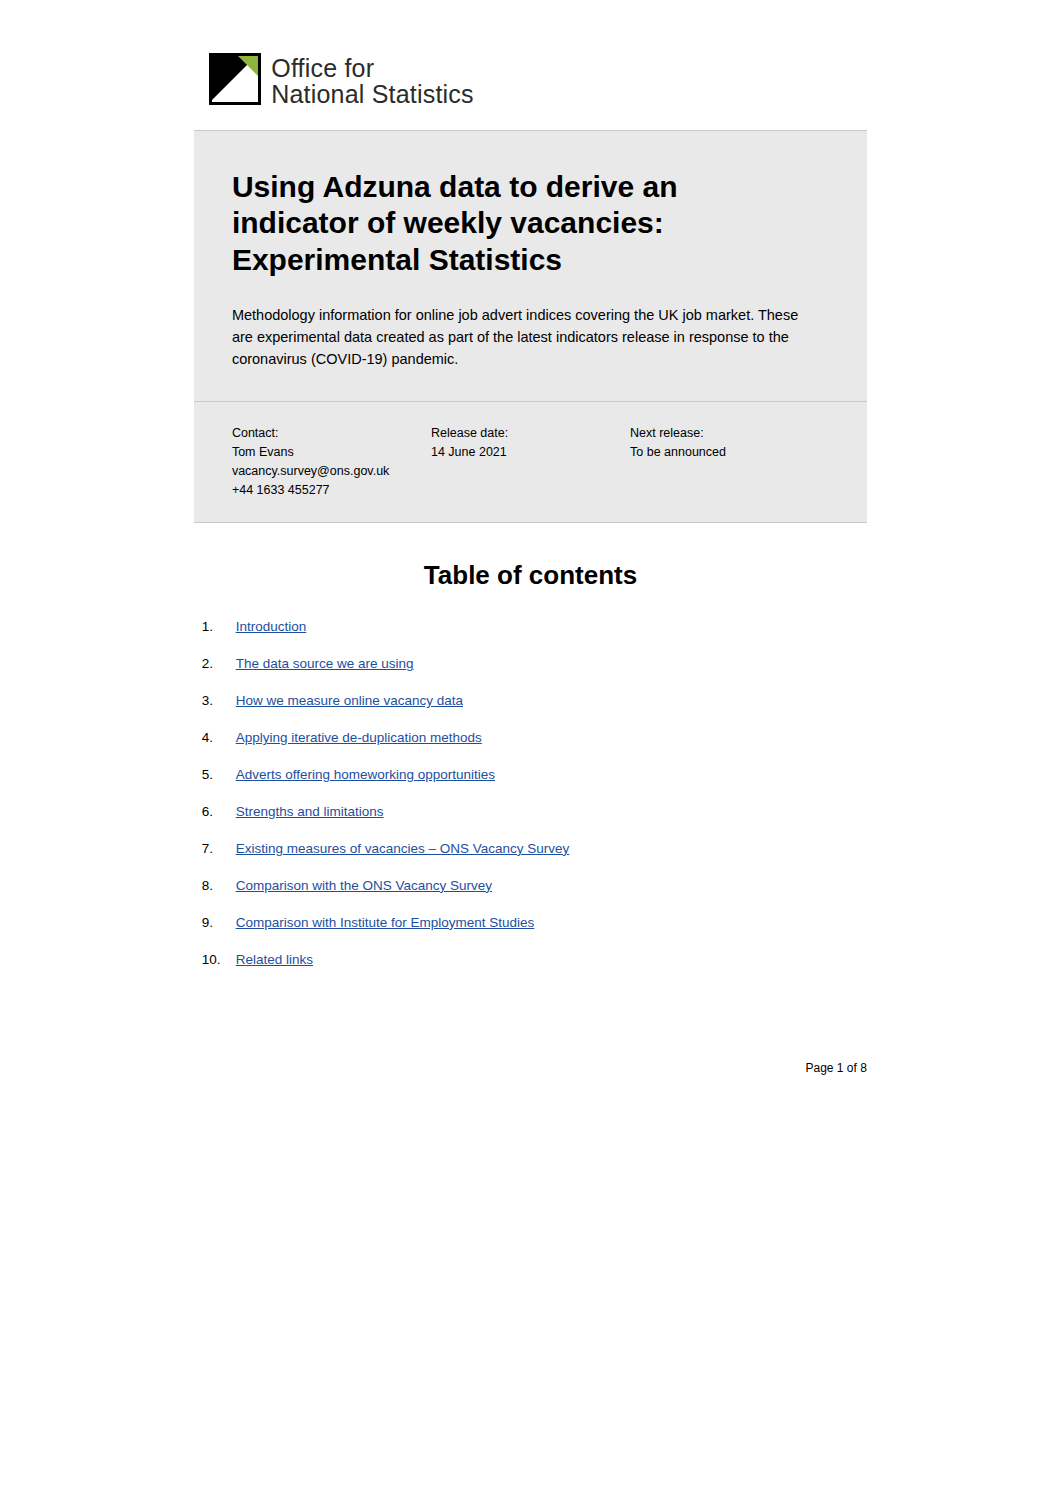Office for National Statistics
Using Adzuna data to derive an indicator of weekly vacancies: Experimental Statistics
Methodology information for online job advert indices covering the UK job market. These are experimental data created as part of the latest indicators release in response to the coronavirus (COVID-19) pandemic.
Contact: Tom Evans
vacancy.survey@ons.gov.uk
+44 1633 455277
Release date: 14 June 2021
Next release: To be announced
Table of contents
Introduction
The data source we are using
How we measure online vacancy data
Applying iterative de-duplication methods
Adverts offering homeworking opportunities
Strengths and limitations
Existing measures of vacancies – ONS Vacancy Survey
Comparison with the ONS Vacancy Survey
Comparison with Institute for Employment Studies
Related links
Page 1 of 8